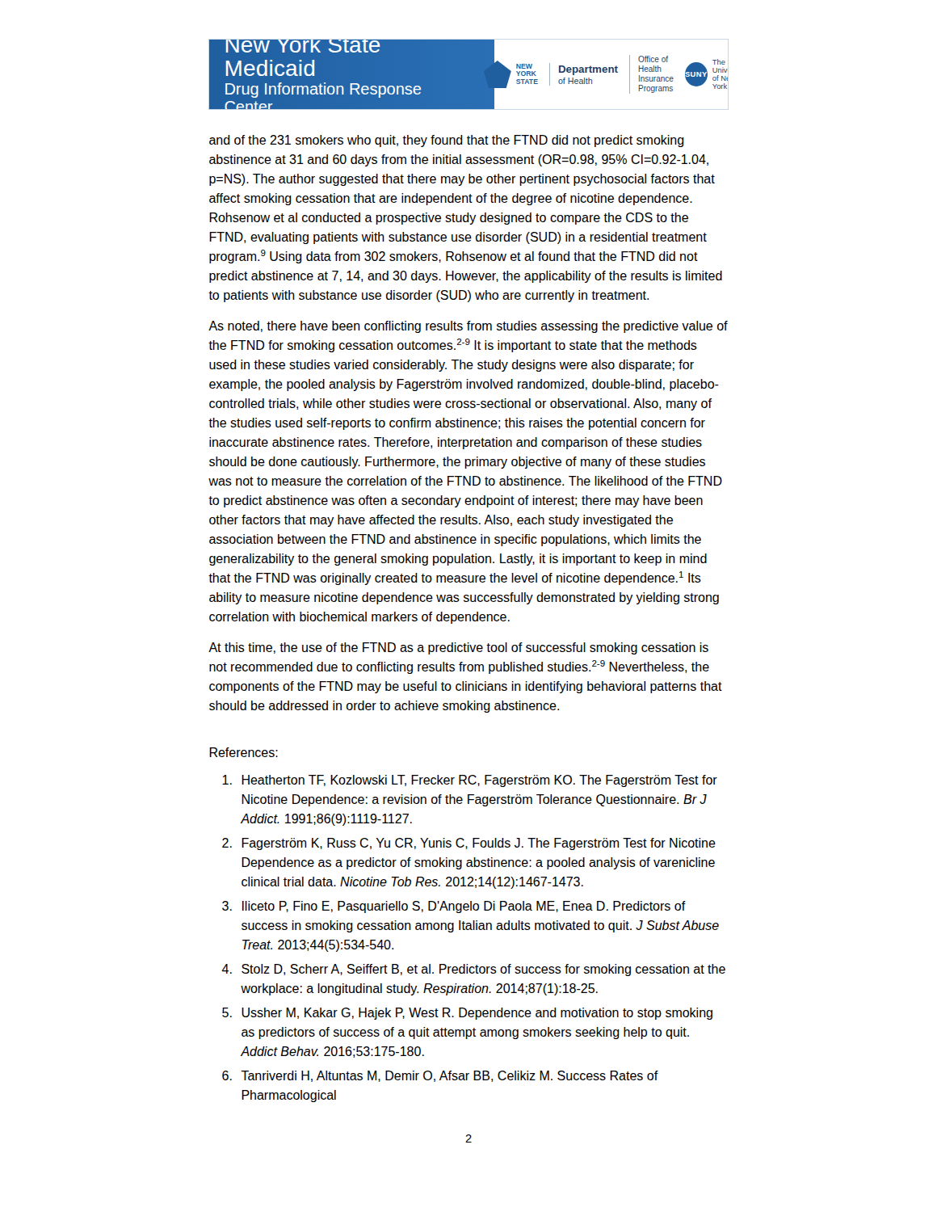New York State Medicaid
Drug Information Response Center
New
York
State
Department
of Health
Office of
Health Insurance
Programs
SUNY
The State University
of New York
and of the 231 smokers who quit, they found that the FTND did not predict smoking abstinence at 31 and 60 days from the initial assessment (OR=0.98, 95% CI=0.92-1.04, p=NS). The author suggested that there may be other pertinent psychosocial factors that affect smoking cessation that are independent of the degree of nicotine dependence. Rohsenow et al conducted a prospective study designed to compare the CDS to the FTND, evaluating patients with substance use disorder (SUD) in a residential treatment program.9 Using data from 302 smokers, Rohsenow et al found that the FTND did not predict abstinence at 7, 14, and 30 days. However, the applicability of the results is limited to patients with substance use disorder (SUD) who are currently in treatment.
As noted, there have been conflicting results from studies assessing the predictive value of the FTND for smoking cessation outcomes.2-9 It is important to state that the methods used in these studies varied considerably. The study designs were also disparate; for example, the pooled analysis by Fagerström involved randomized, double-blind, placebo-controlled trials, while other studies were cross-sectional or observational. Also, many of the studies used self-reports to confirm abstinence; this raises the potential concern for inaccurate abstinence rates. Therefore, interpretation and comparison of these studies should be done cautiously. Furthermore, the primary objective of many of these studies was not to measure the correlation of the FTND to abstinence. The likelihood of the FTND to predict abstinence was often a secondary endpoint of interest; there may have been other factors that may have affected the results. Also, each study investigated the association between the FTND and abstinence in specific populations, which limits the generalizability to the general smoking population. Lastly, it is important to keep in mind that the FTND was originally created to measure the level of nicotine dependence.1 Its ability to measure nicotine dependence was successfully demonstrated by yielding strong correlation with biochemical markers of dependence.
At this time, the use of the FTND as a predictive tool of successful smoking cessation is not recommended due to conflicting results from published studies.2-9 Nevertheless, the components of the FTND may be useful to clinicians in identifying behavioral patterns that should be addressed in order to achieve smoking abstinence.
References:
Heatherton TF, Kozlowski LT, Frecker RC, Fagerström KO. The Fagerström Test for Nicotine Dependence: a revision of the Fagerström Tolerance Questionnaire. Br J Addict. 1991;86(9):1119-1127.
Fagerström K, Russ C, Yu CR, Yunis C, Foulds J. The Fagerström Test for Nicotine Dependence as a predictor of smoking abstinence: a pooled analysis of varenicline clinical trial data. Nicotine Tob Res. 2012;14(12):1467-1473.
Iliceto P, Fino E, Pasquariello S, D'Angelo Di Paola ME, Enea D. Predictors of success in smoking cessation among Italian adults motivated to quit. J Subst Abuse Treat. 2013;44(5):534-540.
Stolz D, Scherr A, Seiffert B, et al. Predictors of success for smoking cessation at the workplace: a longitudinal study. Respiration. 2014;87(1):18-25.
Ussher M, Kakar G, Hajek P, West R. Dependence and motivation to stop smoking as predictors of success of a quit attempt among smokers seeking help to quit. Addict Behav. 2016;53:175-180.
Tanriverdi H, Altuntas M, Demir O, Afsar BB, Celikiz M. Success Rates of Pharmacological
2